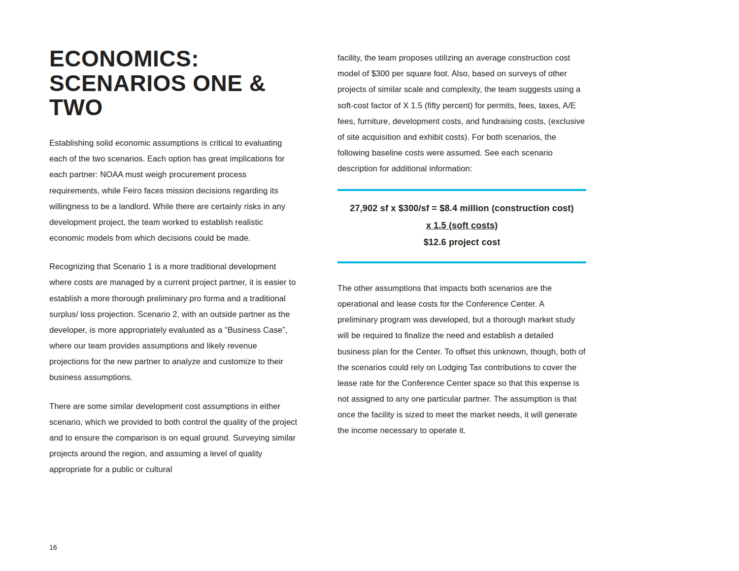Economics:
Scenarios One & Two
Establishing solid economic assumptions is critical to evaluating each of the two scenarios. Each option has great implications for each partner: NOAA must weigh procurement process requirements, while Feiro faces mission decisions regarding its willingness to be a landlord. While there are certainly risks in any development project, the team worked to establish realistic economic models from which decisions could be made.
Recognizing that Scenario 1 is a more traditional development where costs are managed by a current project partner, it is easier to establish a more thorough preliminary pro forma and a traditional surplus/ loss projection. Scenario 2, with an outside partner as the developer, is more appropriately evaluated as a “Business Case”, where our team provides assumptions and likely revenue projections for the new partner to analyze and customize to their business assumptions.
There are some similar development cost assumptions in either scenario, which we provided to both control the quality of the project and to ensure the comparison is on equal ground. Surveying similar projects around the region, and assuming a level of quality appropriate for a public or cultural
facility, the team proposes utilizing an average construction cost model of $300 per square foot. Also, based on surveys of other projects of similar scale and complexity, the team suggests using a soft-cost factor of X 1.5 (fifty percent) for permits, fees, taxes, A/E fees, furniture, development costs, and fundraising costs, (exclusive of site acquisition and exhibit costs). For both scenarios, the following baseline costs were assumed. See each scenario description for additional information:
27,902 sf x $300/sf = $8.4 million (construction cost)
x 1.5 (soft costs)
$12.6 project cost
The other assumptions that impacts both scenarios are the operational and lease costs for the Conference Center. A preliminary program was developed, but a thorough market study will be required to finalize the need and establish a detailed business plan for the Center. To offset this unknown, though, both of the scenarios could rely on Lodging Tax contributions to cover the lease rate for the Conference Center space so that this expense is not assigned to any one particular partner. The assumption is that once the facility is sized to meet the market needs, it will generate the income necessary to operate it.
16